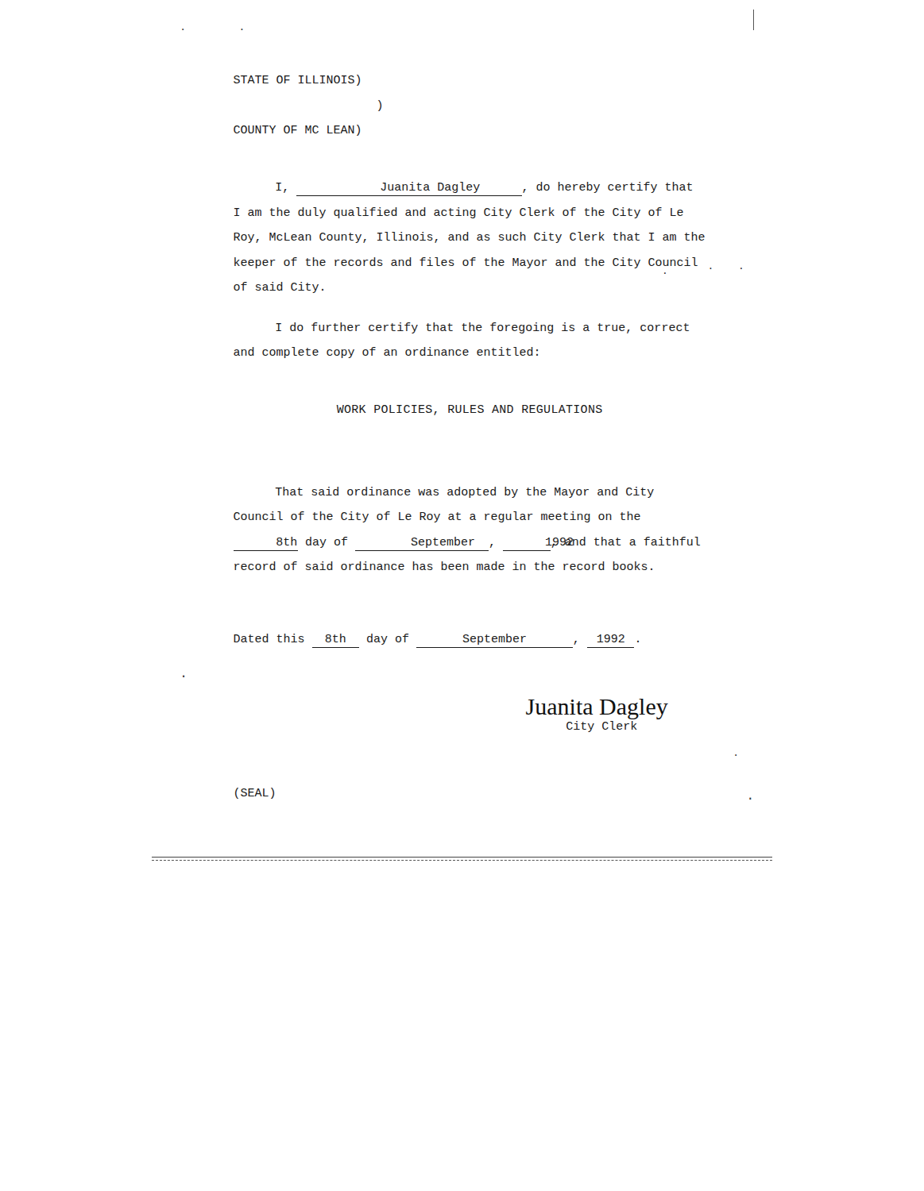. .
STATE OF ILLINOIS)
)
COUNTY OF MC LEAN)
I, Juanita Dagley, do hereby certify that I am the duly qualified and acting City Clerk of the City of Le Roy, McLean County, Illinois, and as such City Clerk that I am the keeper of the records and files of the Mayor and the City Council of said City.
I do further certify that the foregoing is a true, correct and complete copy of an ordinance entitled:
WORK POLICIES, RULES AND REGULATIONS
That said ordinance was adopted by the Mayor and City Council of the City of Le Roy at a regular meeting on the 8th day of September, 1992, and that a faithful record of said ordinance has been made in the record books.
Dated this 8th day of September, 1992.
Juanita Dagley City Clerk
(SEAL)
.
.
.
.
.
.